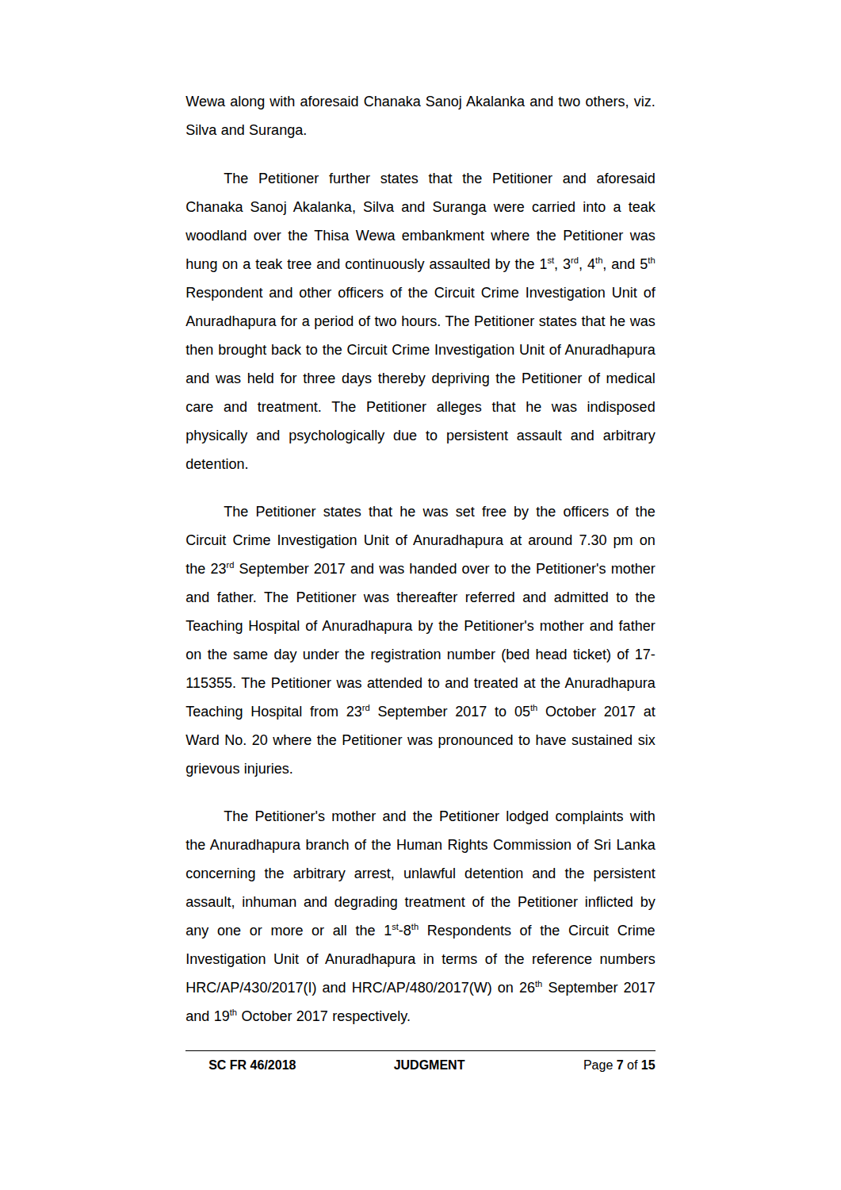Wewa along with aforesaid Chanaka Sanoj Akalanka and two others, viz. Silva and Suranga.
The Petitioner further states that the Petitioner and aforesaid Chanaka Sanoj Akalanka, Silva and Suranga were carried into a teak woodland over the Thisa Wewa embankment where the Petitioner was hung on a teak tree and continuously assaulted by the 1st, 3rd, 4th, and 5th Respondent and other officers of the Circuit Crime Investigation Unit of Anuradhapura for a period of two hours. The Petitioner states that he was then brought back to the Circuit Crime Investigation Unit of Anuradhapura and was held for three days thereby depriving the Petitioner of medical care and treatment. The Petitioner alleges that he was indisposed physically and psychologically due to persistent assault and arbitrary detention.
The Petitioner states that he was set free by the officers of the Circuit Crime Investigation Unit of Anuradhapura at around 7.30 pm on the 23rd September 2017 and was handed over to the Petitioner's mother and father. The Petitioner was thereafter referred and admitted to the Teaching Hospital of Anuradhapura by the Petitioner's mother and father on the same day under the registration number (bed head ticket) of 17-115355. The Petitioner was attended to and treated at the Anuradhapura Teaching Hospital from 23rd September 2017 to 05th October 2017 at Ward No. 20 where the Petitioner was pronounced to have sustained six grievous injuries.
The Petitioner's mother and the Petitioner lodged complaints with the Anuradhapura branch of the Human Rights Commission of Sri Lanka concerning the arbitrary arrest, unlawful detention and the persistent assault, inhuman and degrading treatment of the Petitioner inflicted by any one or more or all the 1st-8th Respondents of the Circuit Crime Investigation Unit of Anuradhapura in terms of the reference numbers HRC/AP/430/2017(I) and HRC/AP/480/2017(W) on 26th September 2017 and 19th October 2017 respectively.
SC FR 46/2018
JUDGMENT
Page 7 of 15